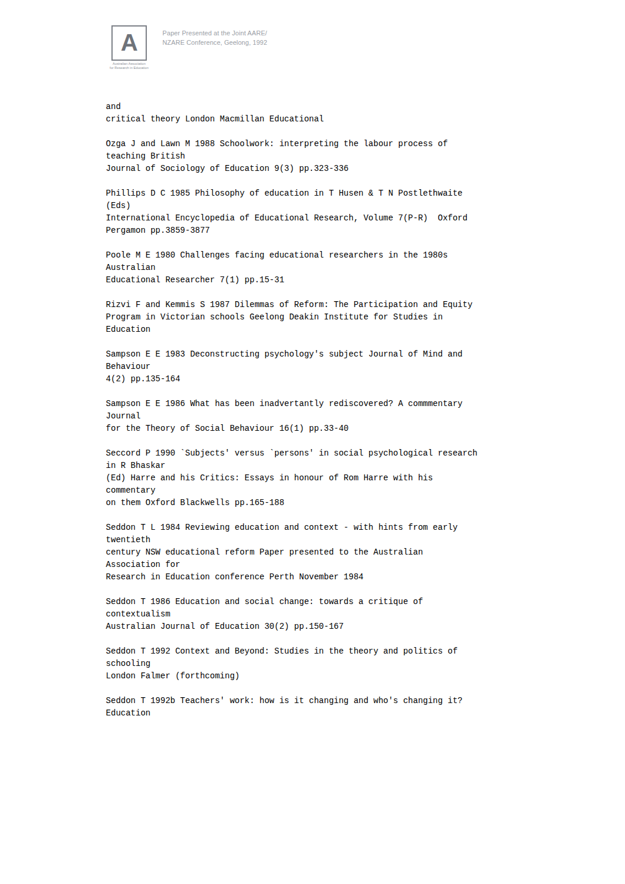Australian Association
for Research in Education
Paper Presented at the Joint AARE/
NZARE Conference, Geelong, 1992
and critical theory London Macmillan Educational Ozga J and Lawn M 1988 Schoolwork: interpreting the labour process of teaching British Journal of Sociology of Education 9(3) pp.323-336 Phillips D C 1985 Philosophy of education in T Husen & T N Postlethwaite (Eds) International Encyclopedia of Educational Research, Volume 7(P-R) Oxford Pergamon pp.3859-3877 Poole M E 1980 Challenges facing educational researchers in the 1980s Australian Educational Researcher 7(1) pp.15-31 Rizvi F and Kemmis S 1987 Dilemmas of Reform: The Participation and Equity Program in Victorian schools Geelong Deakin Institute for Studies in Education Sampson E E 1983 Deconstructing psychology's subject Journal of Mind and Behaviour 4(2) pp.135-164 Sampson E E 1986 What has been inadvertantly rediscovered? A commmentary Journal for the Theory of Social Behaviour 16(1) pp.33-40 Seccord P 1990 `Subjects' versus `persons' in social psychological research in R Bhaskar (Ed) Harre and his Critics: Essays in honour of Rom Harre with his commentary on them Oxford Blackwells pp.165-188 Seddon T L 1984 Reviewing education and context - with hints from early twentieth century NSW educational reform Paper presented to the Australian Association for Research in Education conference Perth November 1984 Seddon T 1986 Education and social change: towards a critique of contextualism Australian Journal of Education 30(2) pp.150-167 Seddon T 1992 Context and Beyond: Studies in the theory and politics of schooling London Falmer (forthcoming) Seddon T 1992b Teachers' work: how is it changing and who's changing it? Education